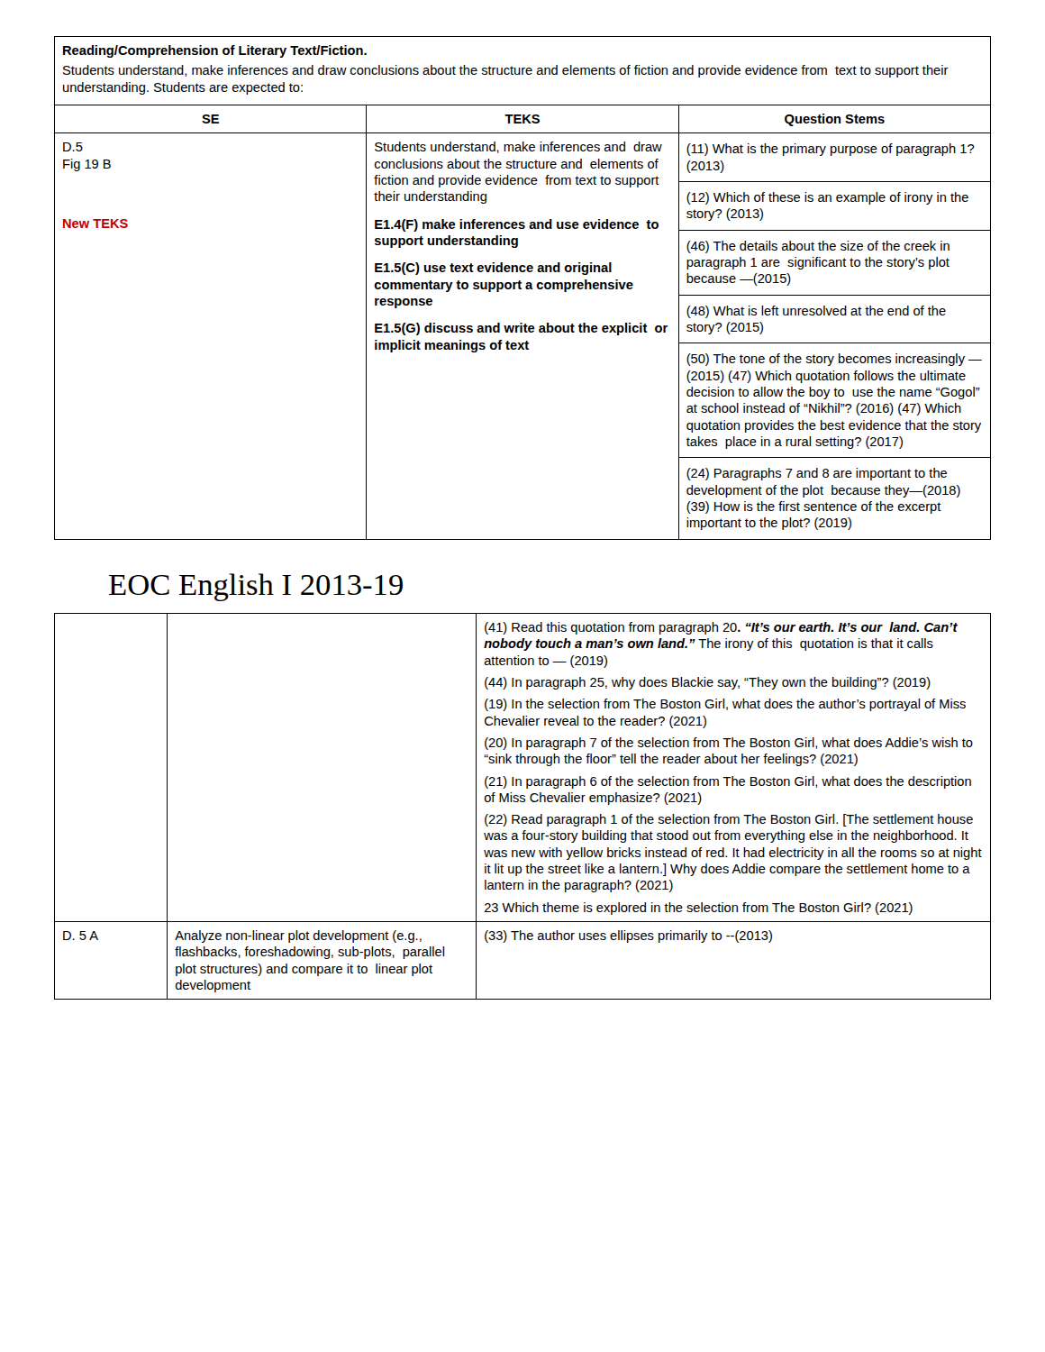| Reading/Comprehension of Literary Text/Fiction. Students understand, make inferences and draw conclusions about the structure and elements of fiction and provide evidence from text to support their understanding. Students are expected to: |
| SE | TEKS | Question Stems |
| D.5 Fig 19 B New TEKS | Students understand, make inferences and draw conclusions about the structure and elements of fiction and provide evidence from text to support their understanding E1.4(F) make inferences and use evidence to support understanding E1.5(C) use text evidence and original commentary to support a comprehensive response E1.5(G) discuss and write about the explicit or implicit meanings of text | / (11) What is the primary purpose of paragraph 1? (2013) / / (12) Which of these is an example of irony in the story? (2013) / / (46) The details about the size of the creek in paragraph 1 are significant to the story’s plot because —(2015) / / (48) What is left unresolved at the end of the story? (2015) / / (50) The tone of the story becomes increasingly —(2015) (47) Which quotation follows the ultimate decision to allow the boy to use the name “Gogol” at school instead of “Nikhil”? (2016) (47) Which quotation provides the best evidence that the story takes place in a rural setting? (2017) / / (24) Paragraphs 7 and 8 are important to the development of the plot because they—(2018) (39) How is the first sentence of the excerpt important to the plot? (2019) / |
EOC English I 2013-19
| | | (41) Read this quotation from paragraph 20 . “It’s our earth. It’s our land. Can’t nobody touch a man’s own land.” The irony of this quotation is that it calls attention to — (2019) (44) In paragraph 25, why does Blackie say, “They own the building”? (2019) (19) In the selection from The Boston Girl, what does the author’s portrayal of Miss Chevalier reveal to the reader? (2021) (20) In paragraph 7 of the selection from The Boston Girl, what does Addie’s wish to “sink through the floor” tell the reader about her feelings? (2021) (21) In paragraph 6 of the selection from The Boston Girl, what does the description of Miss Chevalier emphasize? (2021) (22) Read paragraph 1 of the selection from The Boston Girl. [The settlement house was a four-story building that stood out from everything else in the neighborhood. It was new with yellow bricks instead of red. It had electricity in all the rooms so at night it lit up the street like a lantern.] Why does Addie compare the settlement home to a lantern in the paragraph? (2021) 23 Which theme is explored in the selection from The Boston Girl? (2021) |
| D. 5 A | Analyze non-linear plot development (e.g., flashbacks, foreshadowing, sub-plots, parallel plot structures) and compare it to linear plot development | (33) The author uses ellipses primarily to --(2013) |